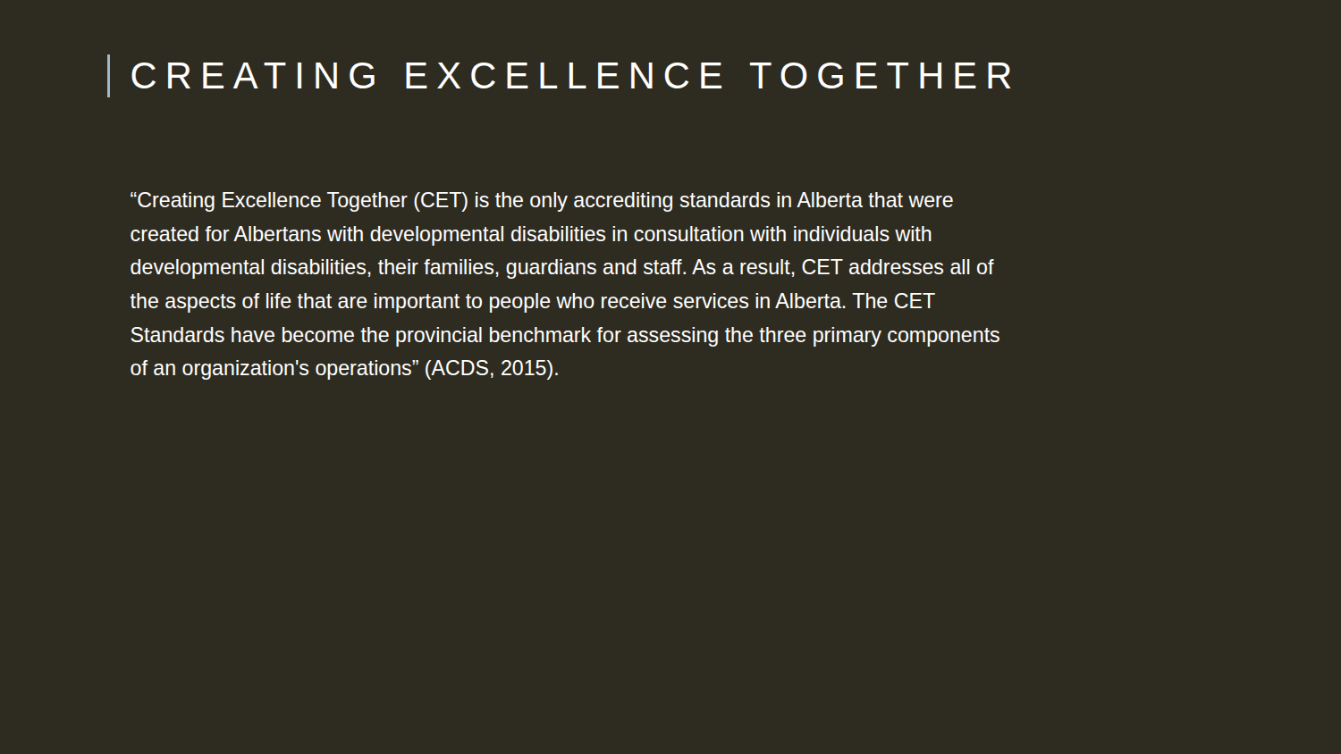Creating Excellence Together
“Creating Excellence Together (CET) is the only accrediting standards in Alberta that were created for Albertans with developmental disabilities in consultation with individuals with developmental disabilities, their families, guardians and staff. As a result, CET addresses all of the aspects of life that are important to people who receive services in Alberta. The CET Standards have become the provincial benchmark for assessing the three primary components of an organization's operations” (ACDS, 2015).